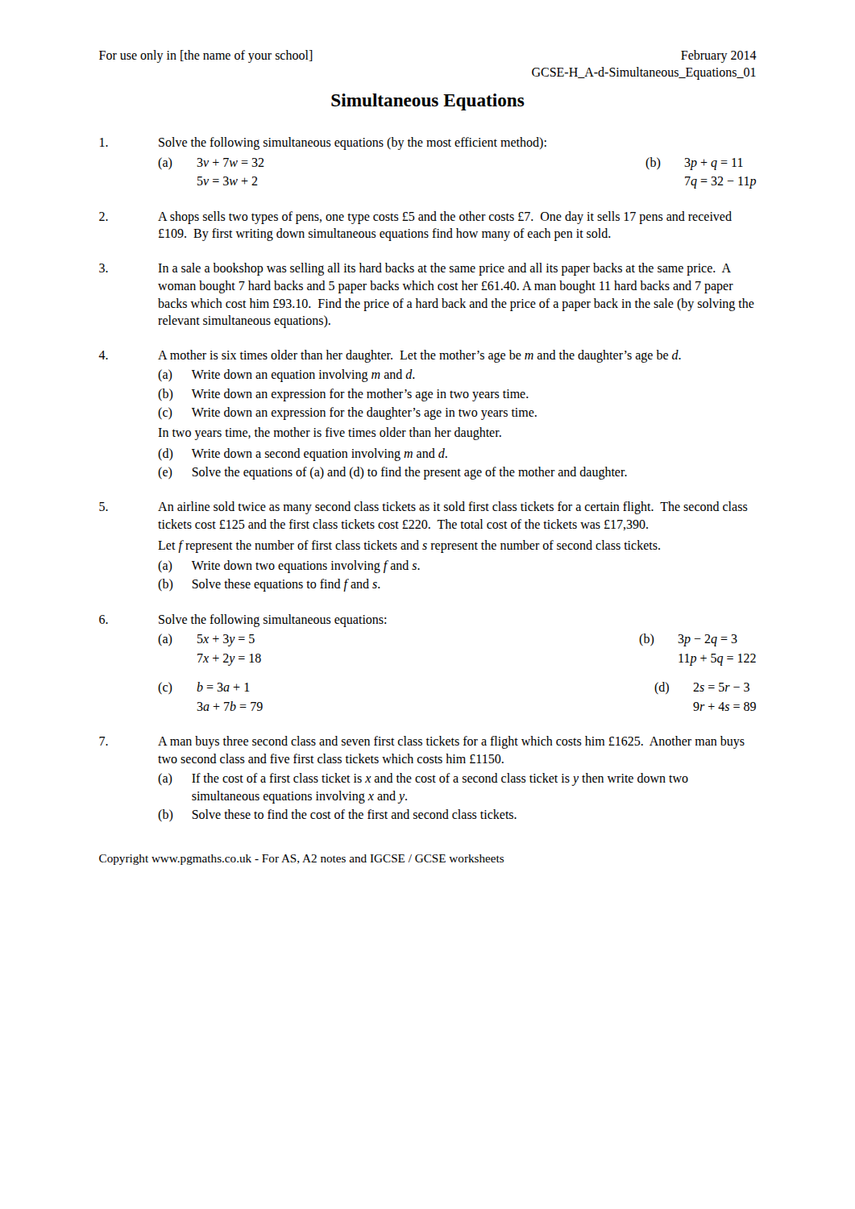For use only in [the name of your school]
February 2014
GCSE-H_A-d-Simultaneous_Equations_01
Simultaneous Equations
Solve the following simultaneous equations (by the most efficient method):
(a)
3v + 7w = 32
(b)
3p + q = 11
5v = 3w + 2
7q = 32 − 11p
A shops sells two types of pens, one type costs £5 and the other costs £7. One day it sells 17 pens and received £109. By first writing down simultaneous equations find how many of each pen it sold.
In a sale a bookshop was selling all its hard backs at the same price and all its paper backs at the same price. A woman bought 7 hard backs and 5 paper backs which cost her £61.40. A man bought 11 hard backs and 7 paper backs which cost him £93.10. Find the price of a hard back and the price of a paper back in the sale (by solving the relevant simultaneous equations).
A mother is six times older than her daughter. Let the mother’s age be m and the daughter’s age be d.
Write down an equation involving m and d.
Write down an expression for the mother’s age in two years time.
Write down an expression for the daughter’s age in two years time.
In two years time, the mother is five times older than her daughter.
Write down a second equation involving m and d.
Solve the equations of (a) and (d) to find the present age of the mother and daughter.
An airline sold twice as many second class tickets as it sold first class tickets for a certain flight. The second class tickets cost £125 and the first class tickets cost £220. The total cost of the tickets was £17,390.
Let f represent the number of first class tickets and s represent the number of second class tickets.
Write down two equations involving f and s.
Solve these equations to find f and s.
Solve the following simultaneous equations:
(a)
5x + 3y = 5
(b)
3p − 2q = 3
7x + 2y = 18
11p + 5q = 122
(c)
b = 3a + 1
(d)
2s = 5r − 3
3a + 7b = 79
9r + 4s = 89
A man buys three second class and seven first class tickets for a flight which costs him £1625. Another man buys two second class and five first class tickets which costs him £1150.
If the cost of a first class ticket is x and the cost of a second class ticket is y then write down two simultaneous equations involving x and y.
Solve these to find the cost of the first and second class tickets.
Copyright www.pgmaths.co.uk - For AS, A2 notes and IGCSE / GCSE worksheets